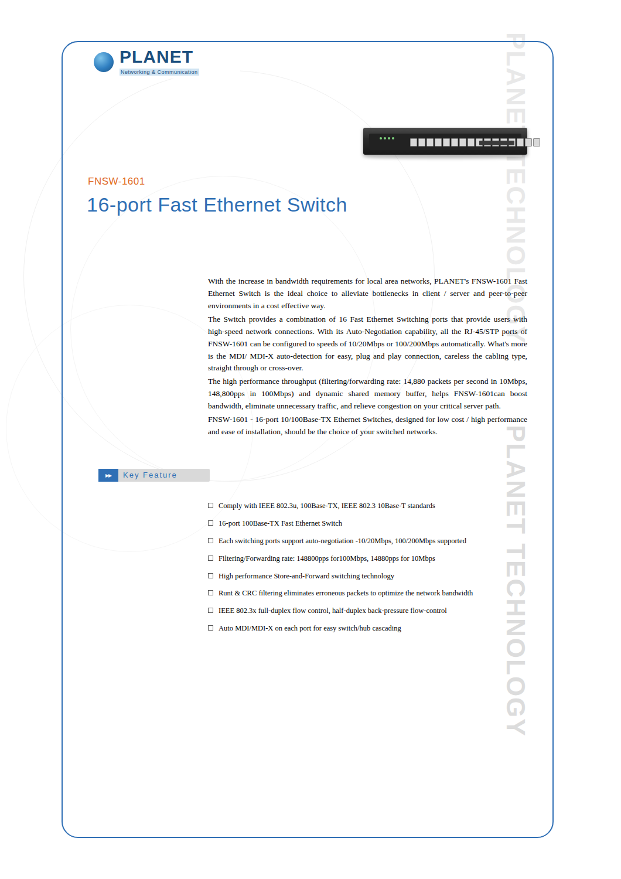PLANET TECHNOLOGY
PLANET TECHNOLOGY
PLANET
Networking & Communication
FNSW-1601
16-port Fast Ethernet Switch
With the increase in bandwidth requirements for local area networks, PLANET's FNSW-1601 Fast Ethernet Switch is the ideal choice to alleviate bottlenecks in client / server and peer-to-peer environments in a cost effective way.
The Switch provides a combination of 16 Fast Ethernet Switching ports that provide users with high-speed network connections. With its Auto-Negotiation capability, all the RJ-45/STP ports of FNSW-1601 can be configured to speeds of 10/20Mbps or 100/200Mbps automatically. What's more is the MDI/ MDI-X auto-detection for easy, plug and play connection, careless the cabling type, straight through or cross-over.
The high performance throughput (filtering/forwarding rate: 14,880 packets per second in 10Mbps, 148,800pps in 100Mbps) and dynamic shared memory buffer, helps FNSW-1601can boost bandwidth, eliminate unnecessary traffic, and relieve congestion on your critical server path.
FNSW-1601 - 16-port 10/100Base-TX Ethernet Switches, designed for low cost / high performance and ease of installation, should be the choice of your switched networks.
▸▸
Key Feature
Comply with IEEE 802.3u, 100Base-TX, IEEE 802.3 10Base-T standards
16-port 100Base-TX Fast Ethernet Switch
Each switching ports support auto-negotiation -10/20Mbps, 100/200Mbps supported
Filtering/Forwarding rate: 148800pps for100Mbps, 14880pps for 10Mbps
High performance Store-and-Forward switching technology
Runt & CRC filtering eliminates erroneous packets to optimize the network bandwidth
IEEE 802.3x full-duplex flow control, half-duplex back-pressure flow-control
Auto MDI/MDI-X on each port for easy switch/hub cascading